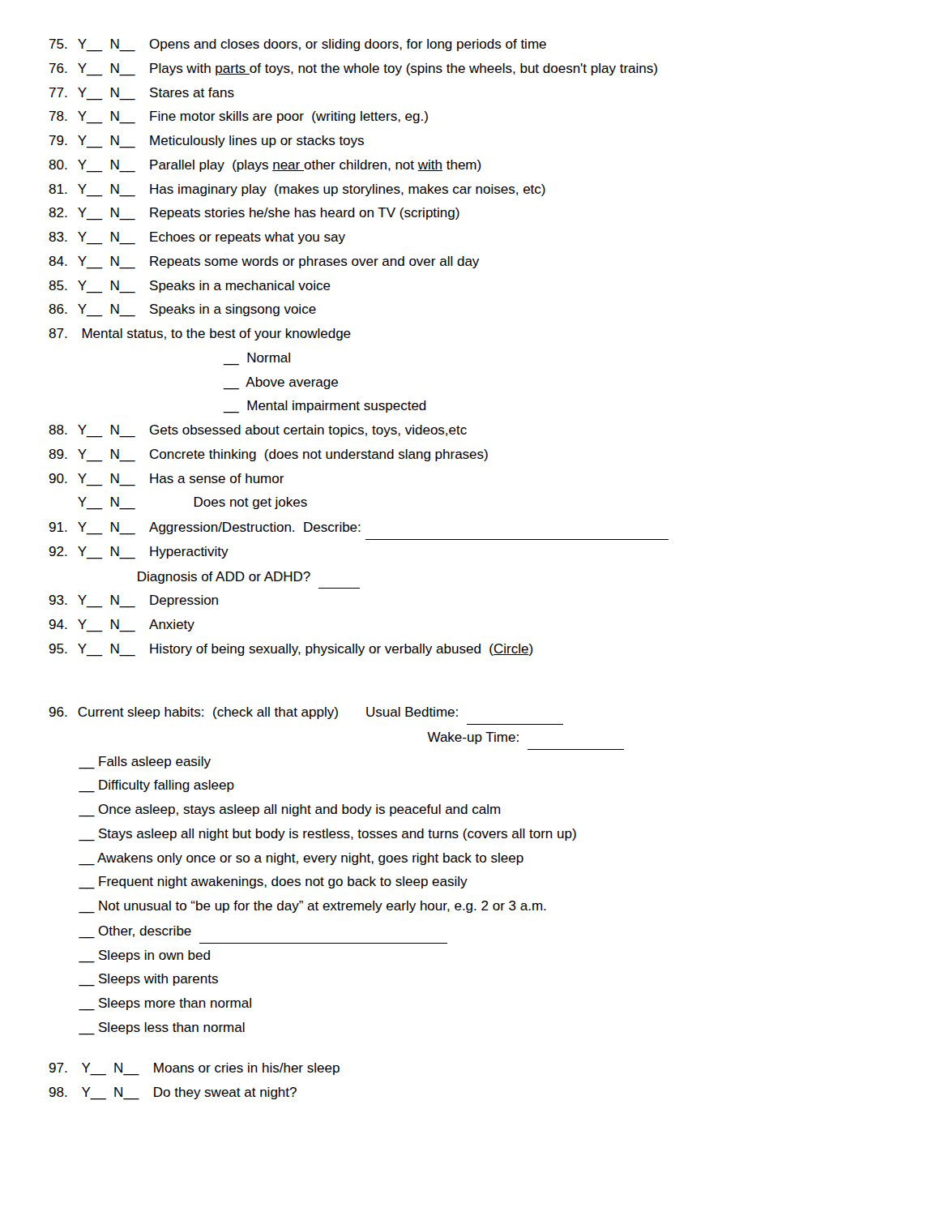75. Y__ N__Opens and closes doors, or sliding doors, for long periods of time
76. Y__ N__Plays with parts of toys, not the whole toy (spins the wheels, but doesn't play trains)
77. Y__ N__Stares at fans
78. Y__ N__Fine motor skills are poor (writing letters, eg.)
79. Y__ N__Meticulously lines up or stacks toys
80. Y__ N__Parallel play (plays near other children, not with them)
81. Y__ N__Has imaginary play (makes up storylines, makes car noises, etc)
82. Y__ N__Repeats stories he/she has heard on TV (scripting)
83. Y__ N__Echoes or repeats what you say
84. Y__ N__Repeats some words or phrases over and over all day
85. Y__ N__Speaks in a mechanical voice
86. Y__ N__Speaks in a singsong voice
87. Mental status, to the best of your knowledge
__ Normal
__ Above average
__ Mental impairment suspected
88. Y__ N__Gets obsessed about certain topics, toys, videos,etc
89. Y__ N__Concrete thinking (does not understand slang phrases)
90. Y__ N__Has a sense of humor
Y__ N__Does not get jokes
91. Y__ N__Aggression/Destruction. Describe:
92. Y__ N__Hyperactivity
Diagnosis of ADD or ADHD?
93. Y__ N__Depression
94. Y__ N__Anxiety
95. Y__ N__History of being sexually, physically or verbally abused (Circle)
96. Current sleep habits: (check all that apply) Usual Bedtime:
Wake-up Time:
__ Falls asleep easily
__ Difficulty falling asleep
__ Once asleep, stays asleep all night and body is peaceful and calm
__ Stays asleep all night but body is restless, tosses and turns (covers all torn up)
__ Awakens only once or so a night, every night, goes right back to sleep
__ Frequent night awakenings, does not go back to sleep easily
__ Not unusual to “be up for the day” at extremely early hour, e.g. 2 or 3 a.m.
__ Other, describe
__ Sleeps in own bed
__ Sleeps with parents
__ Sleeps more than normal
__ Sleeps less than normal
97. Y__ N__Moans or cries in his/her sleep
98. Y__ N__Do they sweat at night?